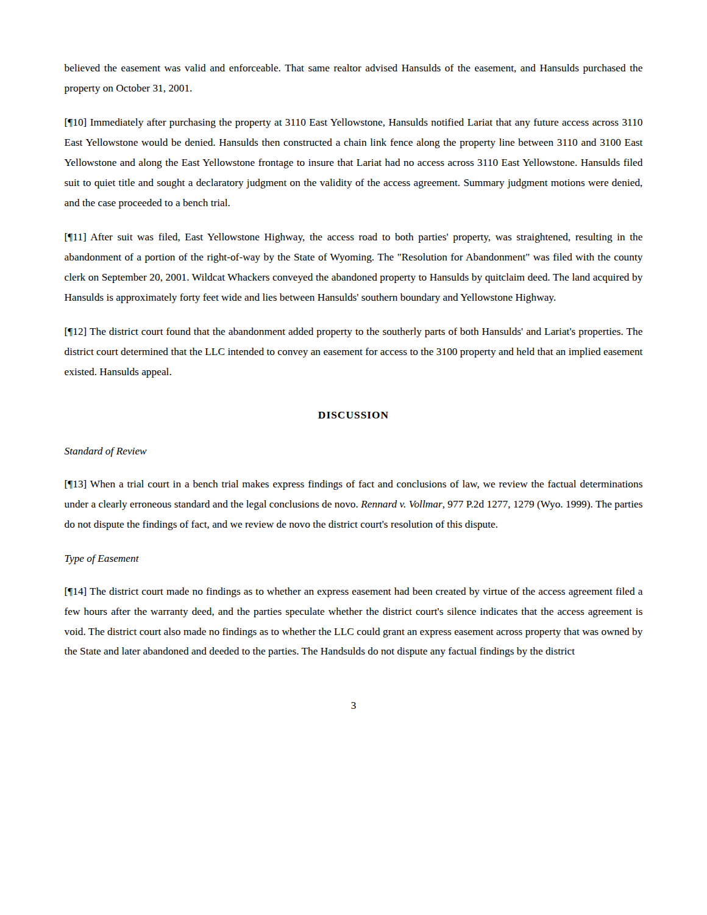believed the easement was valid and enforceable. That same realtor advised Hansulds of the easement, and Hansulds purchased the property on October 31, 2001.
[¶10] Immediately after purchasing the property at 3110 East Yellowstone, Hansulds notified Lariat that any future access across 3110 East Yellowstone would be denied. Hansulds then constructed a chain link fence along the property line between 3110 and 3100 East Yellowstone and along the East Yellowstone frontage to insure that Lariat had no access across 3110 East Yellowstone. Hansulds filed suit to quiet title and sought a declaratory judgment on the validity of the access agreement. Summary judgment motions were denied, and the case proceeded to a bench trial.
[¶11] After suit was filed, East Yellowstone Highway, the access road to both parties' property, was straightened, resulting in the abandonment of a portion of the right-of-way by the State of Wyoming. The "Resolution for Abandonment" was filed with the county clerk on September 20, 2001. Wildcat Whackers conveyed the abandoned property to Hansulds by quitclaim deed. The land acquired by Hansulds is approximately forty feet wide and lies between Hansulds' southern boundary and Yellowstone Highway.
[¶12] The district court found that the abandonment added property to the southerly parts of both Hansulds' and Lariat's properties. The district court determined that the LLC intended to convey an easement for access to the 3100 property and held that an implied easement existed. Hansulds appeal.
DISCUSSION
Standard of Review
[¶13] When a trial court in a bench trial makes express findings of fact and conclusions of law, we review the factual determinations under a clearly erroneous standard and the legal conclusions de novo. Rennard v. Vollmar, 977 P.2d 1277, 1279 (Wyo. 1999). The parties do not dispute the findings of fact, and we review de novo the district court's resolution of this dispute.
Type of Easement
[¶14] The district court made no findings as to whether an express easement had been created by virtue of the access agreement filed a few hours after the warranty deed, and the parties speculate whether the district court's silence indicates that the access agreement is void. The district court also made no findings as to whether the LLC could grant an express easement across property that was owned by the State and later abandoned and deeded to the parties. The Handsulds do not dispute any factual findings by the district
3